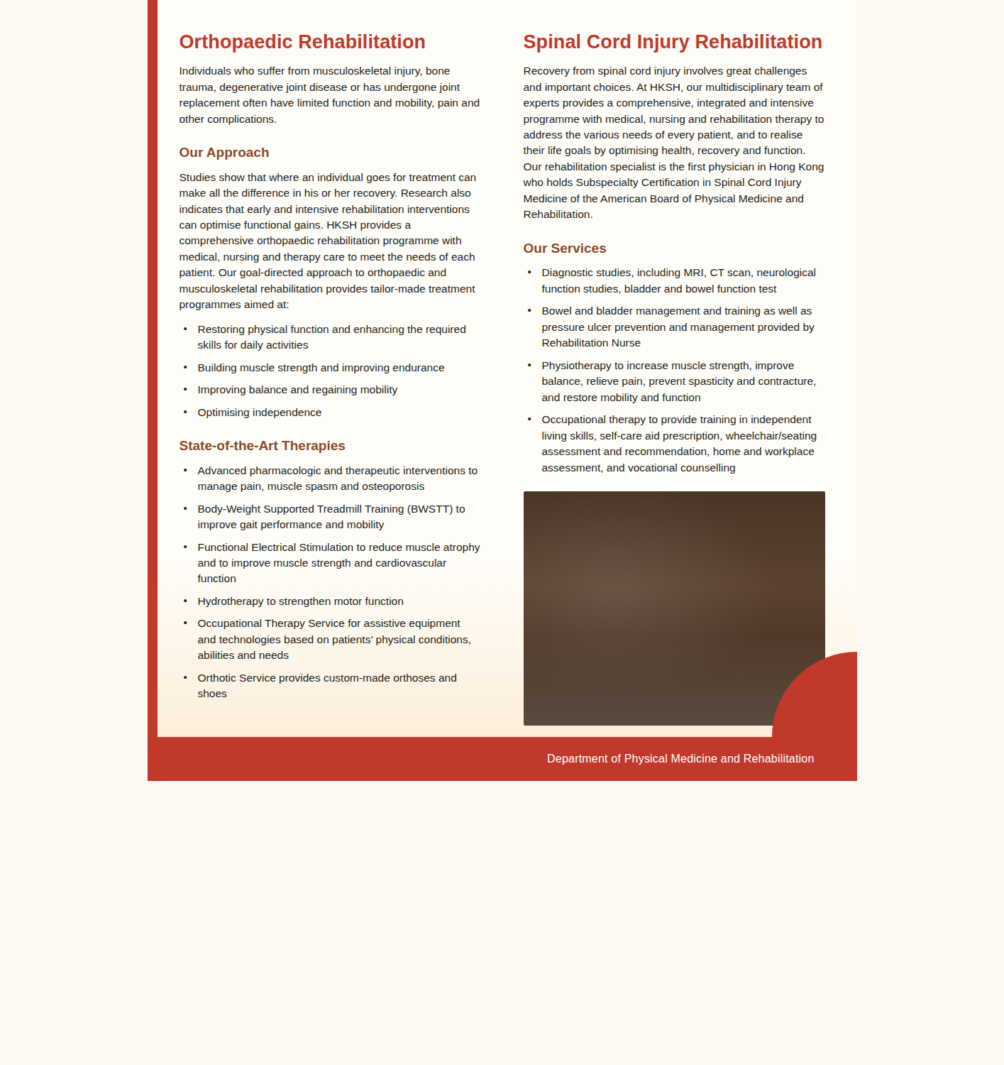Orthopaedic Rehabilitation
Individuals who suffer from musculoskeletal injury, bone trauma, degenerative joint disease or has undergone joint replacement often have limited function and mobility, pain and other complications.
Our Approach
Studies show that where an individual goes for treatment can make all the difference in his or her recovery. Research also indicates that early and intensive rehabilitation interventions can optimise functional gains. HKSH provides a comprehensive orthopaedic rehabilitation programme with medical, nursing and therapy care to meet the needs of each patient. Our goal-directed approach to orthopaedic and musculoskeletal rehabilitation provides tailor-made treatment programmes aimed at:
Restoring physical function and enhancing the required skills for daily activities
Building muscle strength and improving endurance
Improving balance and regaining mobility
Optimising independence
State-of-the-Art Therapies
Advanced pharmacologic and therapeutic interventions to manage pain, muscle spasm and osteoporosis
Body-Weight Supported Treadmill Training (BWSTT) to improve gait performance and mobility
Functional Electrical Stimulation to reduce muscle atrophy and to improve muscle strength and cardiovascular function
Hydrotherapy to strengthen motor function
Occupational Therapy Service for assistive equipment and technologies based on patients’ physical conditions, abilities and needs
Orthotic Service provides custom-made orthoses and shoes
Spinal Cord Injury Rehabilitation
Recovery from spinal cord injury involves great challenges and important choices. At HKSH, our multidisciplinary team of experts provides a comprehensive, integrated and intensive programme with medical, nursing and rehabilitation therapy to address the various needs of every patient, and to realise their life goals by optimising health, recovery and function. Our rehabilitation specialist is the first physician in Hong Kong who holds Subspecialty Certification in Spinal Cord Injury Medicine of the American Board of Physical Medicine and Rehabilitation.
Our Services
Diagnostic studies, including MRI, CT scan, neurological function studies, bladder and bowel function test
Bowel and bladder management and training as well as pressure ulcer prevention and management provided by Rehabilitation Nurse
Physiotherapy to increase muscle strength, improve balance, relieve pain, prevent spasticity and contracture, and restore mobility and function
Occupational therapy to provide training in independent living skills, self-care aid prescription, wheelchair/seating assessment and recommendation, home and workplace assessment, and vocational counselling
Department of Physical Medicine and Rehabilitation